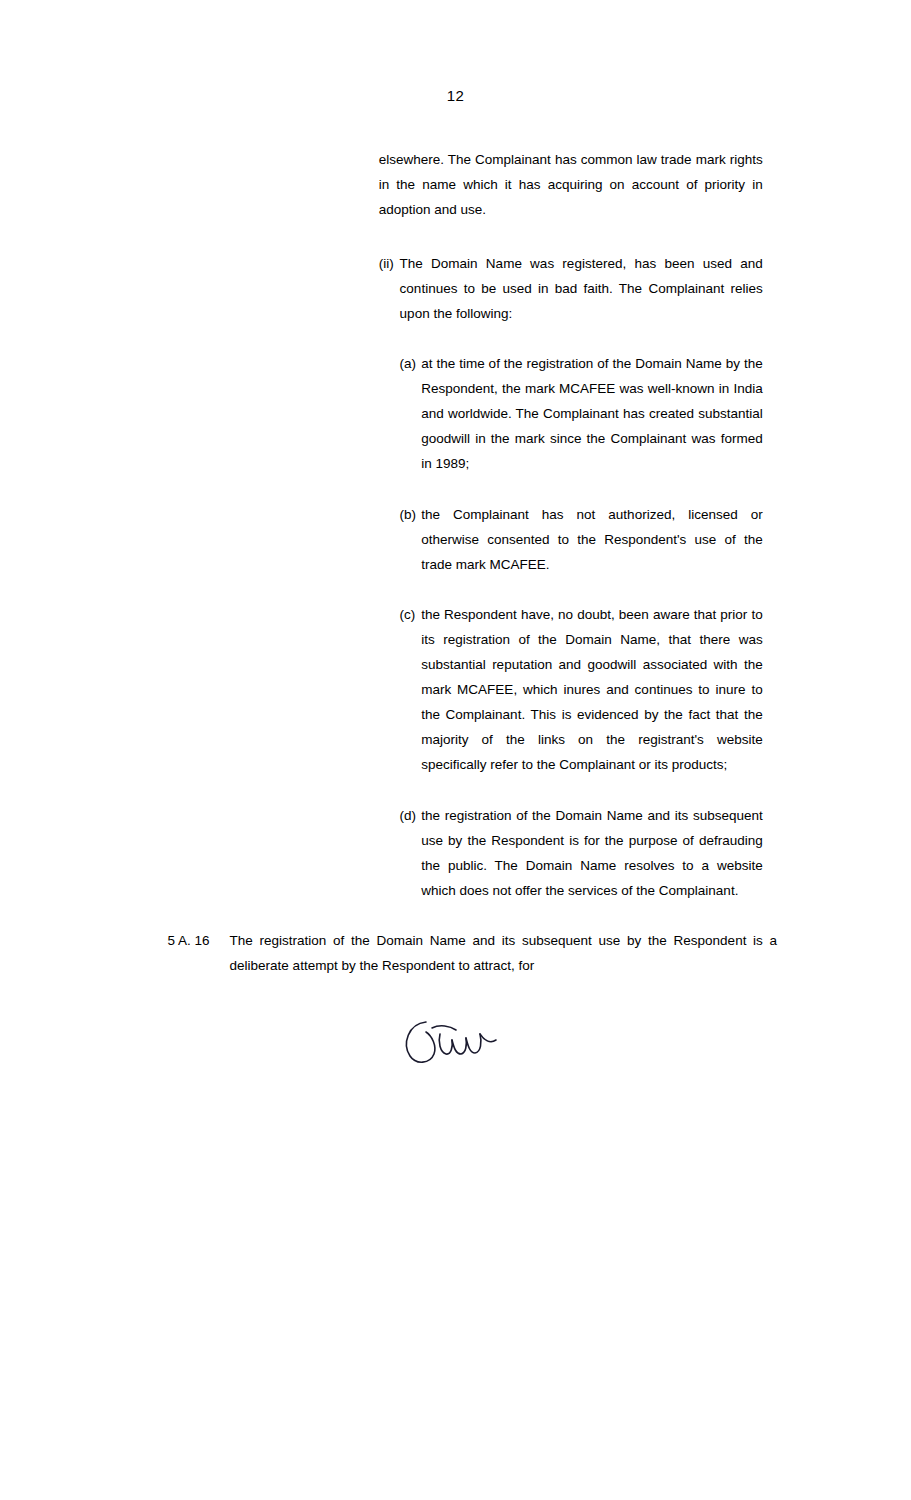12
elsewhere. The Complainant has common law trade mark rights in the name which it has acquiring on account of priority in adoption and use.
(ii) The Domain Name was registered, has been used and continues to be used in bad faith. The Complainant relies upon the following:
(a) at the time of the registration of the Domain Name by the Respondent, the mark MCAFEE was well-known in India and worldwide. The Complainant has created substantial goodwill in the mark since the Complainant was formed in 1989;
(b) the Complainant has not authorized, licensed or otherwise consented to the Respondent's use of the trade mark MCAFEE.
(c) the Respondent have, no doubt, been aware that prior to its registration of the Domain Name, that there was substantial reputation and goodwill associated with the mark MCAFEE, which inures and continues to inure to the Complainant. This is evidenced by the fact that the majority of the links on the registrant's website specifically refer to the Complainant or its products;
(d) the registration of the Domain Name and its subsequent use by the Respondent is for the purpose of defrauding the public. The Domain Name resolves to a website which does not offer the services of the Complainant.
5 A. 16 The registration of the Domain Name and its subsequent use by the Respondent is a deliberate attempt by the Respondent to attract, for